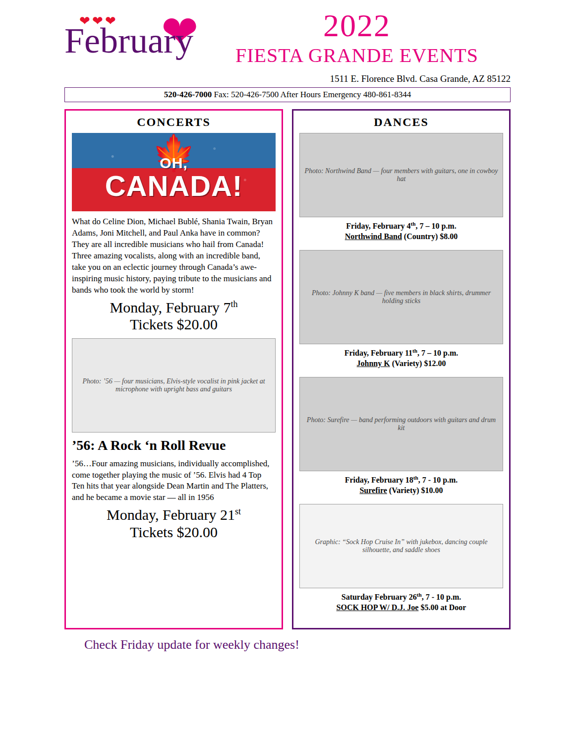❤❤❤
❤
February
2022
FIESTA GRANDE EVENTS
1511 E. Florence Blvd. Casa Grande, AZ 85122
520-426-7000 Fax: 520-426-7500 After Hours Emergency 480-861-8344
CONCERTS
🍁
OH,
CANADA!
What do Celine Dion, Michael Bublé, Shania Twain, Bryan Adams, Joni Mitchell, and Paul Anka have in common? They are all incredible musicians who hail from Canada! Three amazing vocalists, along with an incredible band, take you on an eclectic journey through Canada’s awe-inspiring music history, paying tribute to the musicians and bands who took the world by storm!
Monday, February 7th
Tickets $20.00
Photo: ’56 — four musicians, Elvis-style vocalist in pink jacket at microphone with upright bass and guitars
’56: A Rock ‘n Roll Revue
’56…Four amazing musicians, individually accomplished, come together playing the music of ’56. Elvis had 4 Top Ten hits that year alongside Dean Martin and The Platters, and he became a movie star — all in 1956
Monday, February 21st
Tickets $20.00
DANCES
Photo: Northwind Band — four members with guitars, one in cowboy hat
Friday, February 4th, 7 – 10 p.m.
Northwind Band (Country) $8.00
Photo: Johnny K band — five members in black shirts, drummer holding sticks
Friday, February 11th, 7 – 10 p.m.
Johnny K (Variety) $12.00
Photo: Surefire — band performing outdoors with guitars and drum kit
Friday, February 18th, 7 - 10 p.m.
Surefire (Variety) $10.00
Graphic: “Sock Hop Cruise In” with jukebox, dancing couple silhouette, and saddle shoes
Saturday February 26th, 7 - 10 p.m.
SOCK HOP W/ D.J. Joe $5.00 at Door
Check Friday update for weekly changes!